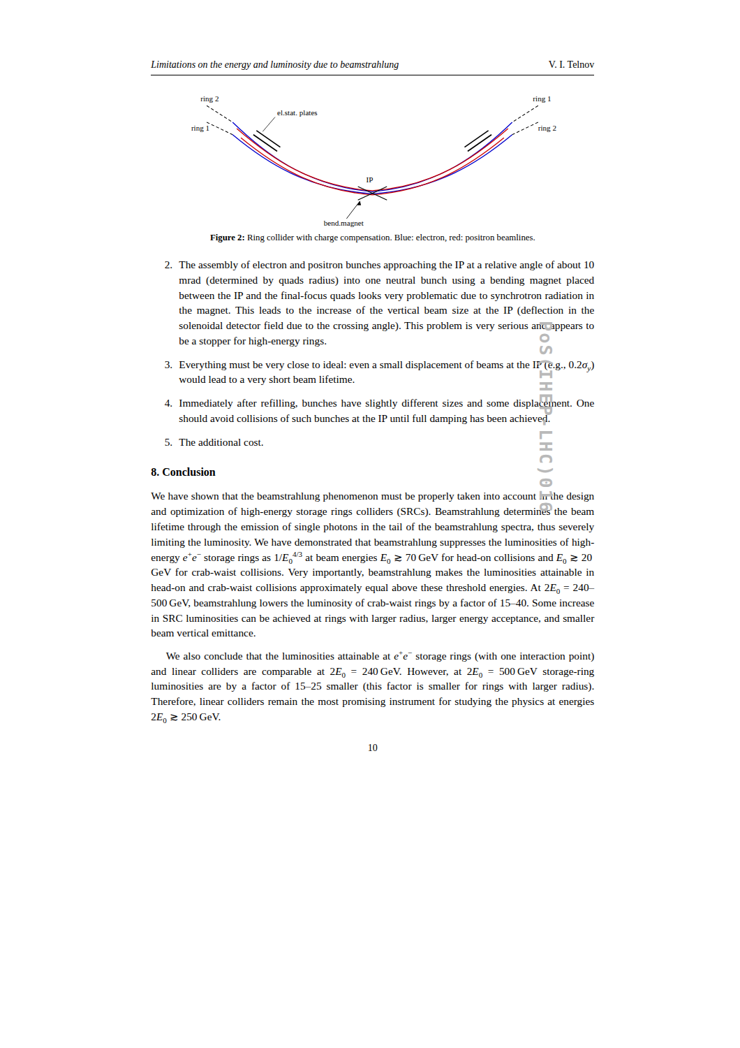PoS(IHEP-LHC)016
Limitations on the energy and luminosity due to beamstrahlung
V. I. Telnov
ring 2 ring 1 ring 1 ring 2 el.stat. plates IP bend.magnet
Figure 2: Ring collider with charge compensation. Blue: electron, red: positron beamlines.
The assembly of electron and positron bunches approaching the IP at a relative angle of about 10 mrad (determined by quads radius) into one neutral bunch using a bending magnet placed between the IP and the final-focus quads looks very problematic due to synchrotron radiation in the magnet. This leads to the increase of the vertical beam size at the IP (deflection in the solenoidal detector field due to the crossing angle). This problem is very serious and appears to be a stopper for high-energy rings.
Everything must be very close to ideal: even a small displacement of beams at the IP (e.g., 0.2σy) would lead to a very short beam lifetime.
Immediately after refilling, bunches have slightly different sizes and some displacement. One should avoid collisions of such bunches at the IP until full damping has been achieved.
The additional cost.
8. Conclusion
We have shown that the beamstrahlung phenomenon must be properly taken into account in the design and optimization of high-energy storage rings colliders (SRCs). Beamstrahlung determines the beam lifetime through the emission of single photons in the tail of the beamstrahlung spectra, thus severely limiting the luminosity. We have demonstrated that beamstrahlung suppresses the luminosities of high-energy e+e− storage rings as 1/E04/3 at beam energies E0 ≳ 70 GeV for head-on collisions and E0 ≳ 20 GeV for crab-waist collisions. Very importantly, beamstrahlung makes the luminosities attainable in head-on and crab-waist collisions approximately equal above these threshold energies. At 2E0 = 240–500 GeV, beamstrahlung lowers the luminosity of crab-waist rings by a factor of 15–40. Some increase in SRC luminosities can be achieved at rings with larger radius, larger energy acceptance, and smaller beam vertical emittance.
We also conclude that the luminosities attainable at e+e− storage rings (with one interaction point) and linear colliders are comparable at 2E0 = 240 GeV. However, at 2E0 = 500 GeV storage-ring luminosities are by a factor of 15–25 smaller (this factor is smaller for rings with larger radius). Therefore, linear colliders remain the most promising instrument for studying the physics at energies 2E0 ≳ 250 GeV.
10